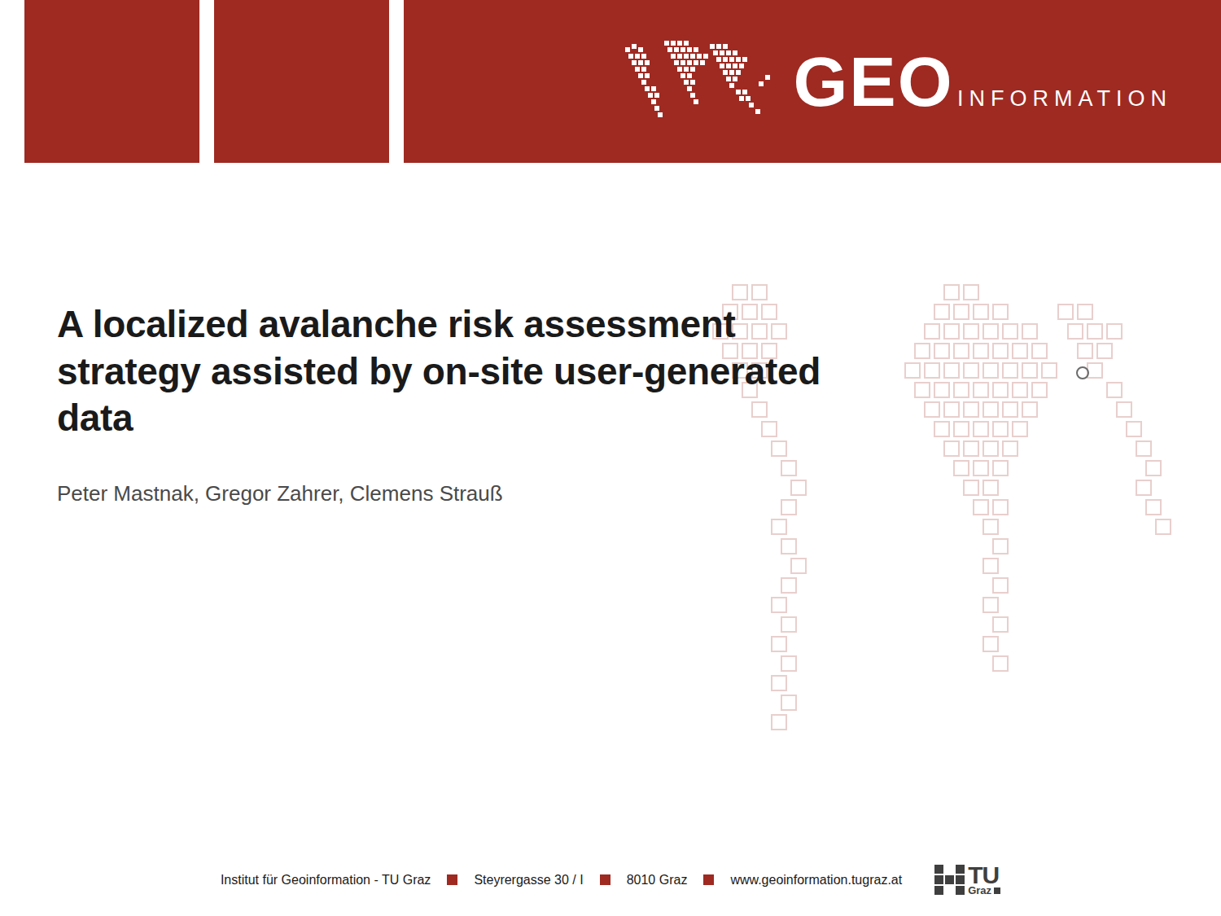GEO INFORMATION
A localized avalanche risk assessment strategy assisted by on-site user-generated data
Peter Mastnak, Gregor Zahrer, Clemens Strauß
Institut für Geoinformation - TU Graz Steyrergasse 30 / I 8010 Graz www.geoinformation.tugraz.at TU Graz